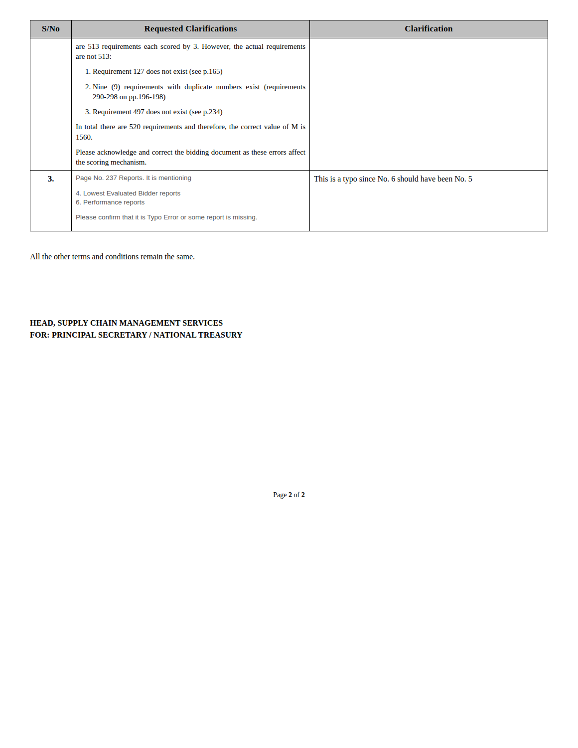| S/No | Requested Clarifications | Clarification |
| --- | --- | --- |
| | are 513 requirements each scored by 3. However, the actual requirements are not 513: Requirement 127 does not exist (see p.165) Nine (9) requirements with duplicate numbers exist (requirements 290-298 on pp.196-198) Requirement 497 does not exist (see p.234) In total there are 520 requirements and therefore, the correct value of M is 1560. Please acknowledge and correct the bidding document as these errors affect the scoring mechanism. | |
| 3. | Page No. 237 Reports. It is mentioning 4. Lowest Evaluated Bidder reports 6. Performance reports Please confirm that it is Typo Error or some report is missing. | This is a typo since No. 6 should have been No. 5 |
All the other terms and conditions remain the same.
HEAD, SUPPLY CHAIN MANAGEMENT SERVICES
FOR: PRINCIPAL SECRETARY / NATIONAL TREASURY
Page 2 of 2